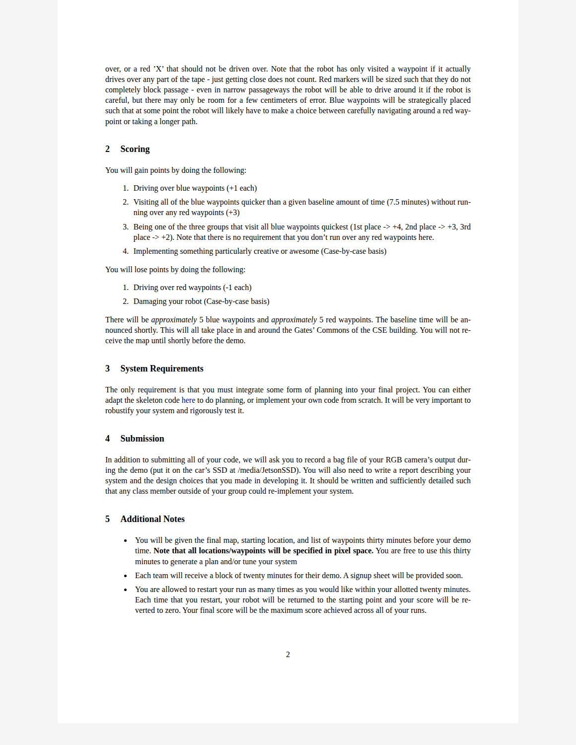over, or a red ’X’ that should not be driven over. Note that the robot has only visited a waypoint if it actually drives over any part of the tape - just getting close does not count. Red markers will be sized such that they do not completely block passage - even in narrow passageways the robot will be able to drive around it if the robot is careful, but there may only be room for a few centimeters of error. Blue waypoints will be strategically placed such that at some point the robot will likely have to make a choice between carefully navigating around a red waypoint or taking a longer path.
2 Scoring
You will gain points by doing the following:
Driving over blue waypoints (+1 each)
Visiting all of the blue waypoints quicker than a given baseline amount of time (7.5 minutes) without running over any red waypoints (+3)
Being one of the three groups that visit all blue waypoints quickest (1st place -> +4, 2nd place -> +3, 3rd place -> +2). Note that there is no requirement that you don’t run over any red waypoints here.
Implementing something particularly creative or awesome (Case-by-case basis)
You will lose points by doing the following:
Driving over red waypoints (-1 each)
Damaging your robot (Case-by-case basis)
There will be approximately 5 blue waypoints and approximately 5 red waypoints. The baseline time will be announced shortly. This will all take place in and around the Gates’ Commons of the CSE building. You will not receive the map until shortly before the demo.
3 System Requirements
The only requirement is that you must integrate some form of planning into your final project. You can either adapt the skeleton code here to do planning, or implement your own code from scratch. It will be very important to robustify your system and rigorously test it.
4 Submission
In addition to submitting all of your code, we will ask you to record a bag file of your RGB camera’s output during the demo (put it on the car’s SSD at /media/JetsonSSD). You will also need to write a report describing your system and the design choices that you made in developing it. It should be written and sufficiently detailed such that any class member outside of your group could re-implement your system.
5 Additional Notes
You will be given the final map, starting location, and list of waypoints thirty minutes before your demo time. Note that all locations/waypoints will be specified in pixel space. You are free to use this thirty minutes to generate a plan and/or tune your system
Each team will receive a block of twenty minutes for their demo. A signup sheet will be provided soon.
You are allowed to restart your run as many times as you would like within your allotted twenty minutes. Each time that you restart, your robot will be returned to the starting point and your score will be reverted to zero. Your final score will be the maximum score achieved across all of your runs.
2